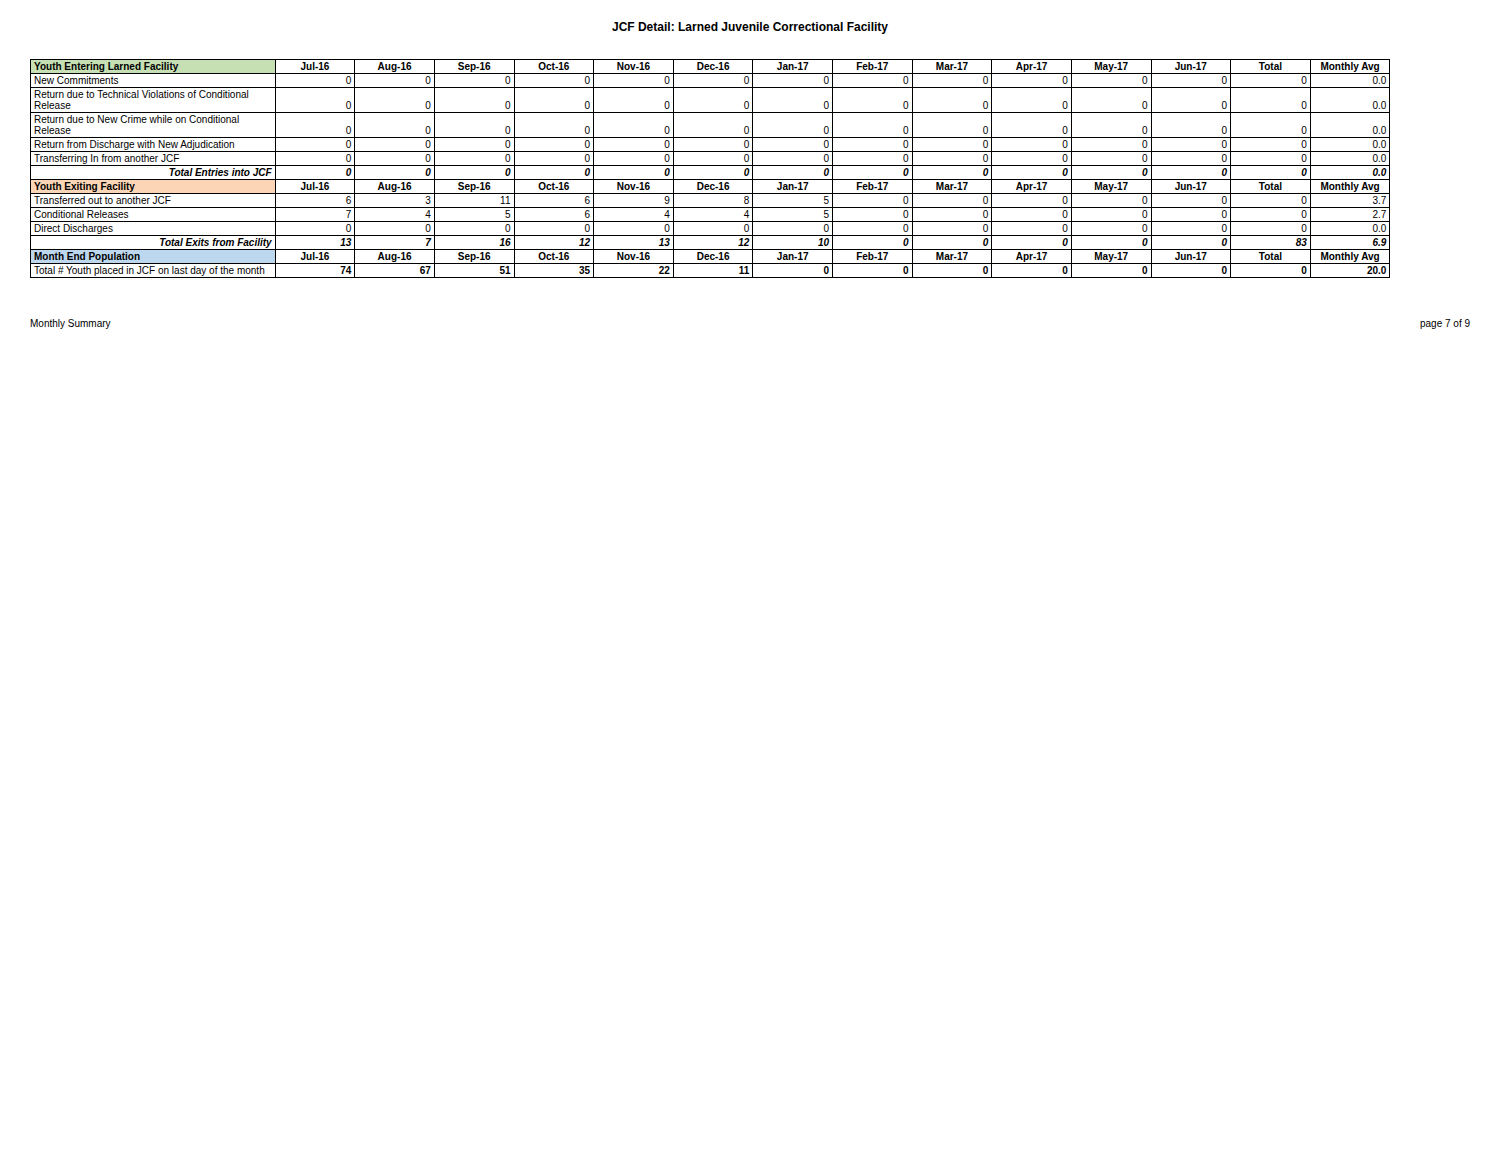JCF Detail: Larned Juvenile Correctional Facility
| Youth Entering Larned Facility | Jul-16 | Aug-16 | Sep-16 | Oct-16 | Nov-16 | Dec-16 | Jan-17 | Feb-17 | Mar-17 | Apr-17 | May-17 | Jun-17 | Total | Monthly Avg |
| New Commitments | 0 | 0 | 0 | 0 | 0 | 0 | 0 | 0 | 0 | 0 | 0 | 0 | 0 | 0.0 |
| Return due to Technical Violations of Conditional Release | 0 | 0 | 0 | 0 | 0 | 0 | 0 | 0 | 0 | 0 | 0 | 0 | 0 | 0.0 |
| Return due to New Crime while on Conditional Release | 0 | 0 | 0 | 0 | 0 | 0 | 0 | 0 | 0 | 0 | 0 | 0 | 0 | 0.0 |
| Return from Discharge with New Adjudication | 0 | 0 | 0 | 0 | 0 | 0 | 0 | 0 | 0 | 0 | 0 | 0 | 0 | 0.0 |
| Transferring In from another JCF | 0 | 0 | 0 | 0 | 0 | 0 | 0 | 0 | 0 | 0 | 0 | 0 | 0 | 0.0 |
| Total Entries into JCF | 0 | 0 | 0 | 0 | 0 | 0 | 0 | 0 | 0 | 0 | 0 | 0 | 0 | 0.0 |
| Youth Exiting Facility | Jul-16 | Aug-16 | Sep-16 | Oct-16 | Nov-16 | Dec-16 | Jan-17 | Feb-17 | Mar-17 | Apr-17 | May-17 | Jun-17 | Total | Monthly Avg |
| Transferred out to another JCF | 6 | 3 | 11 | 6 | 9 | 8 | 5 | 0 | 0 | 0 | 0 | 0 | 0 | 3.7 |
| Conditional Releases | 7 | 4 | 5 | 6 | 4 | 4 | 5 | 0 | 0 | 0 | 0 | 0 | 0 | 2.7 |
| Direct Discharges | 0 | 0 | 0 | 0 | 0 | 0 | 0 | 0 | 0 | 0 | 0 | 0 | 0 | 0.0 |
| Total Exits from Facility | 13 | 7 | 16 | 12 | 13 | 12 | 10 | 0 | 0 | 0 | 0 | 0 | 83 | 6.9 |
| Month End Population | Jul-16 | Aug-16 | Sep-16 | Oct-16 | Nov-16 | Dec-16 | Jan-17 | Feb-17 | Mar-17 | Apr-17 | May-17 | Jun-17 | Total | Monthly Avg |
| Total # Youth placed in JCF on last day of the month | 74 | 67 | 51 | 35 | 22 | 11 | 0 | 0 | 0 | 0 | 0 | 0 | 0 | 20.0 |
Monthly Summary page 7 of 9